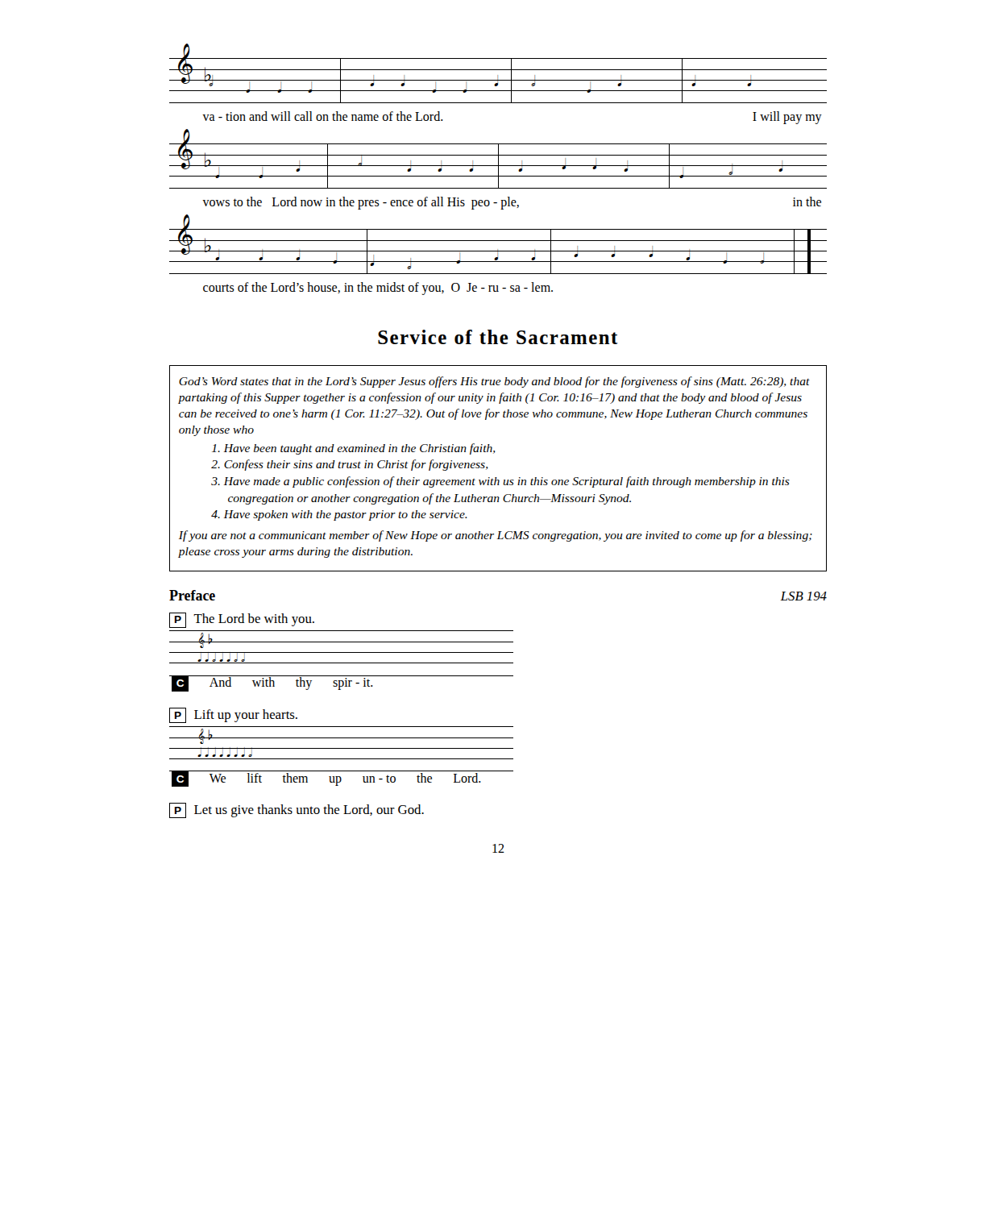𝄞 ♭
𝅗𝅥 𝅘𝅥 𝅘𝅥 𝅘𝅥 𝅘𝅥 𝅘𝅥 𝅘𝅥 𝅘𝅥 𝅘𝅥 𝅗𝅥 𝅘𝅥 𝅘𝅥 𝅘𝅥 𝅘𝅥
va - tion and will call on the name of the Lord. I will pay my
𝄞 ♭
𝅘𝅥 𝅘𝅥 𝅘𝅥 𝅗𝅥 𝅘𝅥 𝅘𝅥 𝅘𝅥 𝅘𝅥 𝅘𝅥 𝅘𝅥 𝅘𝅥 𝅘𝅥 𝅗𝅥 𝅘𝅥
vows to the Lord now in the pres - ence of all His peo - ple, in the
𝄞 ♭
𝅘𝅥 𝅘𝅥 𝅘𝅥 𝅘𝅥 𝅘𝅥 𝅗𝅥 𝅘𝅥 𝅘𝅥 𝅘𝅥 𝅘𝅥 𝅘𝅥 𝅘𝅥 𝅘𝅥 𝅘𝅥 𝅗𝅥
courts of the Lord’s house, in the midst of you, O Je - ru - sa - lem.
Service of the Sacrament
God’s Word states that in the Lord’s Supper Jesus offers His true body and blood for the forgiveness of sins (Matt. 26:28), that partaking of this Supper together is a confession of our unity in faith (1 Cor. 10:16–17) and that the body and blood of Jesus can be received to one’s harm (1 Cor. 11:27–32). Out of love for those who commune, New Hope Lutheran Church communes only those who
1. Have been taught and examined in the Christian faith,
2. Confess their sins and trust in Christ for forgiveness,
3. Have made a public confession of their agreement with us in this one Scriptural faith through membership in this congregation or another congregation of the Lutheran Church—Missouri Synod.
4. Have spoken with the pastor prior to the service.
If you are not a communicant member of New Hope or another LCMS congregation, you are invited to come up for a blessing; please cross your arms during the distribution.
Preface LSB 194
P The Lord be with you.
𝄞 ♭
𝅘𝅥 𝅘𝅥 𝅗𝅥 𝅘𝅥 𝅘𝅥 𝅗𝅥 𝅗𝅥
C And with thy spir - it.
P Lift up your hearts.
𝄞 ♭
𝅘𝅥 𝅘𝅥 𝅘𝅥 𝅘𝅥 𝅘𝅥 𝅘𝅥 𝅘𝅥 𝅗𝅥
C We lift them up un - to the Lord.
P Let us give thanks unto the Lord, our God.
12